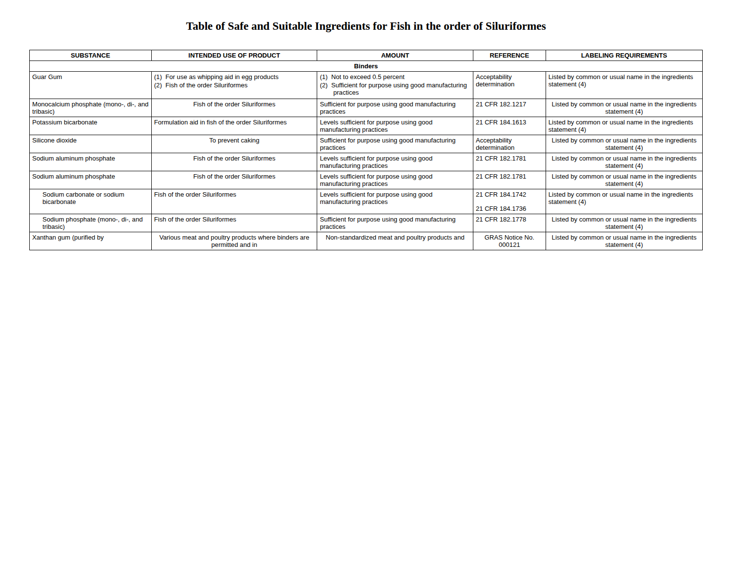Table of Safe and Suitable Ingredients for Fish in the order of Siluriformes
| SUBSTANCE | INTENDED USE OF PRODUCT | AMOUNT | REFERENCE | LABELING REQUIREMENTS |
| --- | --- | --- | --- | --- |
| Binders |
| Guar Gum | For use as whipping aid in egg products Fish of the order Siluriformes | Not to exceed 0.5 percent Sufficient for purpose using good manufacturing practices | Acceptability determination | Listed by common or usual name in the ingredients statement (4) |
| Monocalcium phosphate (mono-, di-, and tribasic) | Fish of the order Siluriformes | Sufficient for purpose using good manufacturing practices | 21 CFR 182.1217 | Listed by common or usual name in the ingredients statement (4) |
| Potassium bicarbonate | Formulation aid in fish of the order Siluriformes | Levels sufficient for purpose using good manufacturing practices | 21 CFR 184.1613 | Listed by common or usual name in the ingredients statement (4) |
| Silicone dioxide | To prevent caking | Sufficient for purpose using good manufacturing practices | Acceptability determination | Listed by common or usual name in the ingredients statement (4) |
| Sodium aluminum phosphate | Fish of the order Siluriformes | Levels sufficient for purpose using good manufacturing practices | 21 CFR 182.1781 | Listed by common or usual name in the ingredients statement (4) |
| Sodium aluminum phosphate | Fish of the order Siluriformes | Levels sufficient for purpose using good manufacturing practices | 21 CFR 182.1781 | Listed by common or usual name in the ingredients statement (4) |
| Sodium carbonate or sodium bicarbonate | Fish of the order Siluriformes | Levels sufficient for purpose using good manufacturing practices | 21 CFR 184.1742 21 CFR 184.1736 | Listed by common or usual name in the ingredients statement (4) |
| Sodium phosphate (mono-, di-, and tribasic) | Fish of the order Siluriformes | Sufficient for purpose using good manufacturing practices | 21 CFR 182.1778 | Listed by common or usual name in the ingredients statement (4) |
| Xanthan gum (purified by | Various meat and poultry products where binders are permitted and in | Non-standardized meat and poultry products and | GRAS Notice No. 000121 | Listed by common or usual name in the ingredients statement (4) |